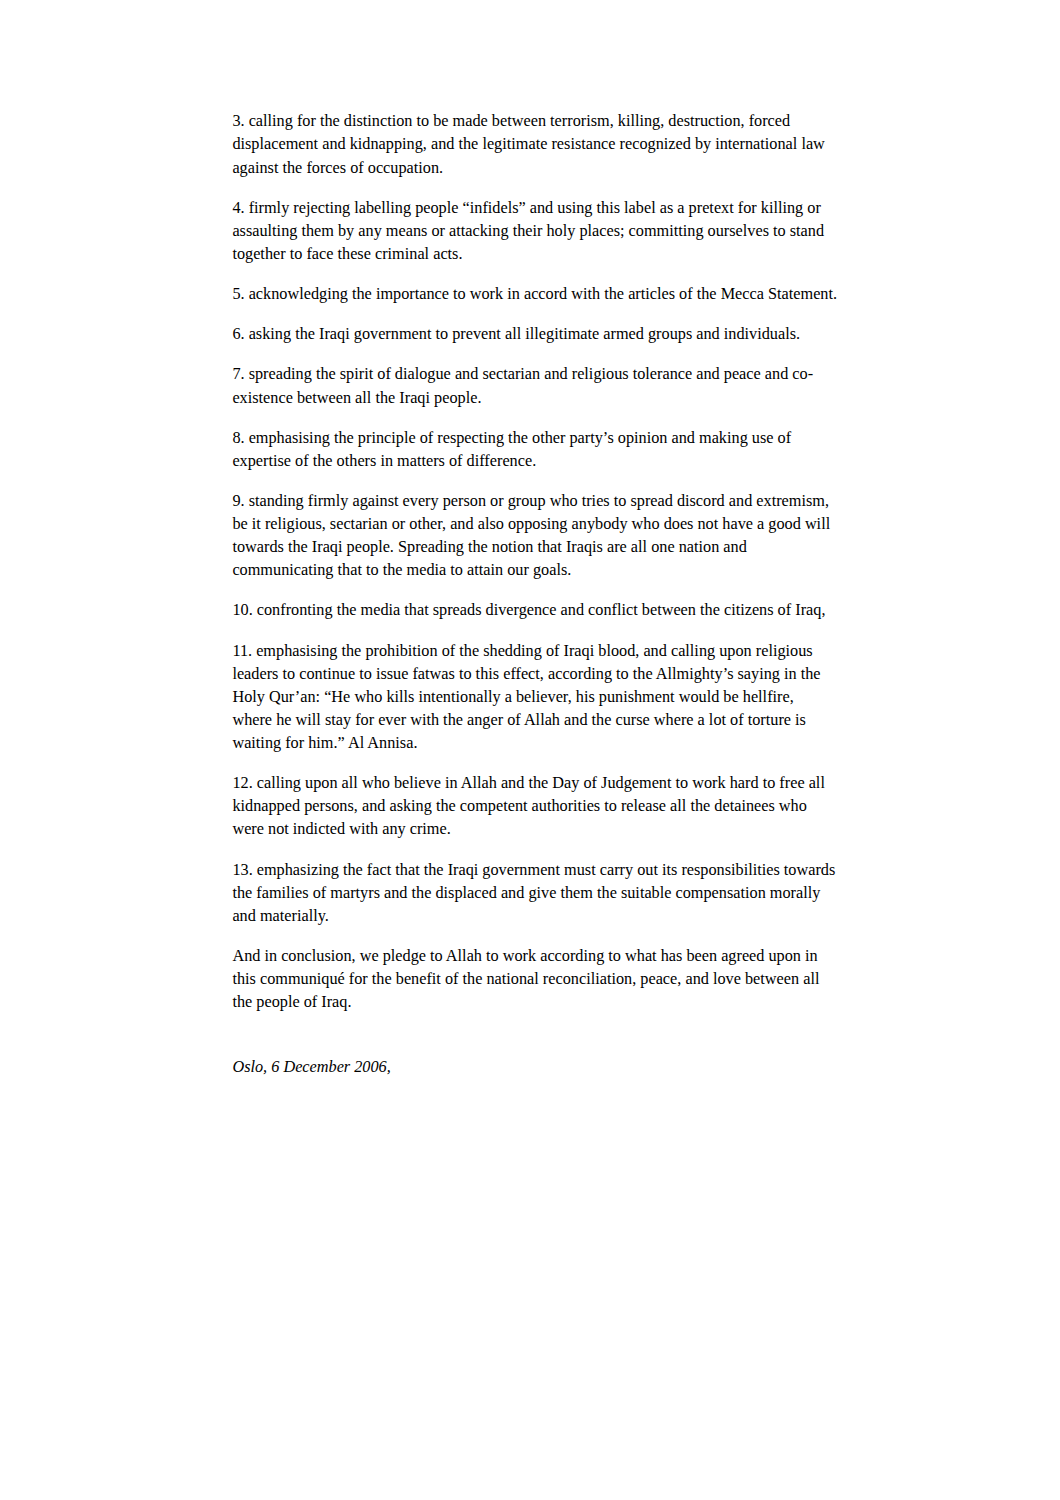3. calling for the distinction to be made between terrorism, killing, destruction, forced displacement and kidnapping, and the legitimate resistance recognized by international law against the forces of occupation.
4. firmly rejecting labelling people “infidels” and using this label as a pretext for killing or assaulting them by any means or attacking their holy places; committing ourselves to stand together to face these criminal acts.
5. acknowledging the importance to work in accord with the articles of the Mecca Statement.
6. asking the Iraqi government to prevent all illegitimate armed groups and individuals.
7. spreading the spirit of dialogue and sectarian and religious tolerance and peace and co-existence between all the Iraqi people.
8. emphasising the principle of respecting the other party’s opinion and making use of expertise of the others in matters of difference.
9. standing firmly against every person or group who tries to spread discord and extremism, be it religious, sectarian or other, and also opposing anybody who does not have a good will towards the Iraqi people. Spreading the notion that Iraqis are all one nation and communicating that to the media to attain our goals.
10. confronting the media that spreads divergence and conflict between the citizens of Iraq,
11. emphasising the prohibition of the shedding of Iraqi blood, and calling upon religious leaders to continue to issue fatwas to this effect, according to the Allmighty’s saying in the Holy Qur’an: “He who kills intentionally a believer, his punishment would be hellfire, where he will stay for ever with the anger of Allah and the curse where a lot of torture is waiting for him.” Al Annisa.
12. calling upon all who believe in Allah and the Day of Judgement to work hard to free all kidnapped persons, and asking the competent authorities to release all the detainees who were not indicted with any crime.
13. emphasizing the fact that the Iraqi government must carry out its responsibilities towards the families of martyrs and the displaced and give them the suitable compensation morally and materially.
And in conclusion, we pledge to Allah to work according to what has been agreed upon in this communiqué for the benefit of the national reconciliation, peace, and love between all the people of Iraq.
Oslo, 6 December 2006,